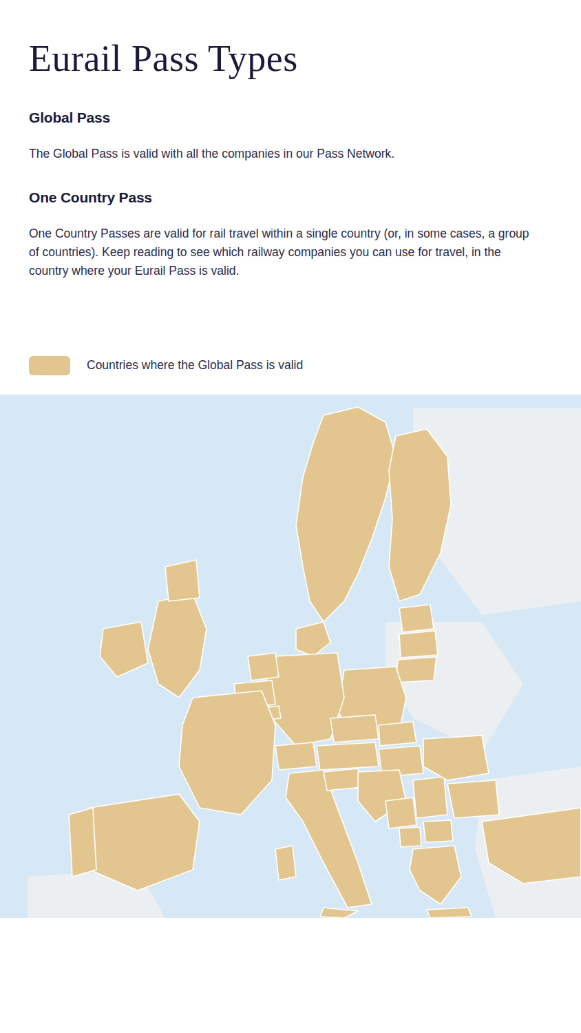Eurail Pass Types
Global Pass
The Global Pass is valid with all the companies in our Pass Network.
One Country Pass
One Country Passes are valid for rail travel within a single country (or, in some cases, a group of countries). Keep reading to see which railway companies you can use for travel, in the country where your Eurail Pass is valid.
Countries where the Global Pass is valid
Map of Europe A simplified map of Europe with countries where the Global Pass is valid shaded in sand colour on a light blue sea background.